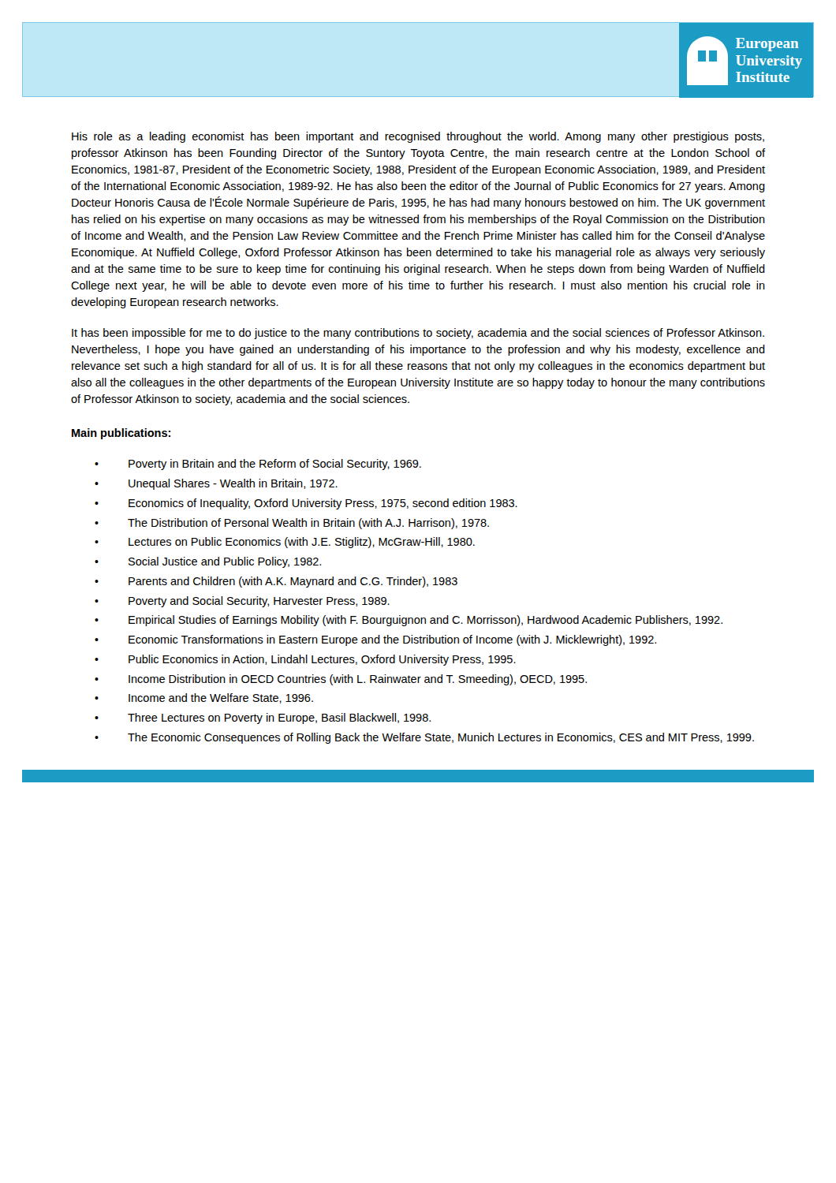European
University
Institute
His role as a leading economist has been important and recognised throughout the world. Among many other prestigious posts, professor Atkinson has been Founding Director of the Suntory Toyota Centre, the main research centre at the London School of Economics, 1981-87, President of the Econometric Society, 1988, President of the European Economic Association, 1989, and President of the International Economic Association, 1989-92. He has also been the editor of the Journal of Public Economics for 27 years. Among Docteur Honoris Causa de l'École Normale Supérieure de Paris, 1995, he has had many honours bestowed on him. The UK government has relied on his expertise on many occasions as may be witnessed from his memberships of the Royal Commission on the Distribution of Income and Wealth, and the Pension Law Review Committee and the French Prime Minister has called him for the Conseil d'Analyse Economique. At Nuffield College, Oxford Professor Atkinson has been determined to take his managerial role as always very seriously and at the same time to be sure to keep time for continuing his original research. When he steps down from being Warden of Nuffield College next year, he will be able to devote even more of his time to further his research. I must also mention his crucial role in developing European research networks.
It has been impossible for me to do justice to the many contributions to society, academia and the social sciences of Professor Atkinson. Nevertheless, I hope you have gained an understanding of his importance to the profession and why his modesty, excellence and relevance set such a high standard for all of us. It is for all these reasons that not only my colleagues in the economics department but also all the colleagues in the other departments of the European University Institute are so happy today to honour the many contributions of Professor Atkinson to society, academia and the social sciences.
Main publications:
Poverty in Britain and the Reform of Social Security, 1969.
Unequal Shares - Wealth in Britain, 1972.
Economics of Inequality, Oxford University Press, 1975, second edition 1983.
The Distribution of Personal Wealth in Britain (with A.J. Harrison), 1978.
Lectures on Public Economics (with J.E. Stiglitz), McGraw-Hill, 1980.
Social Justice and Public Policy, 1982.
Parents and Children (with A.K. Maynard and C.G. Trinder), 1983
Poverty and Social Security, Harvester Press, 1989.
Empirical Studies of Earnings Mobility (with F. Bourguignon and C. Morrisson), Hardwood Academic Publishers, 1992.
Economic Transformations in Eastern Europe and the Distribution of Income (with J. Micklewright), 1992.
Public Economics in Action, Lindahl Lectures, Oxford University Press, 1995.
Income Distribution in OECD Countries (with L. Rainwater and T. Smeeding), OECD, 1995.
Income and the Welfare State, 1996.
Three Lectures on Poverty in Europe, Basil Blackwell, 1998.
The Economic Consequences of Rolling Back the Welfare State, Munich Lectures in Economics, CES and MIT Press, 1999.